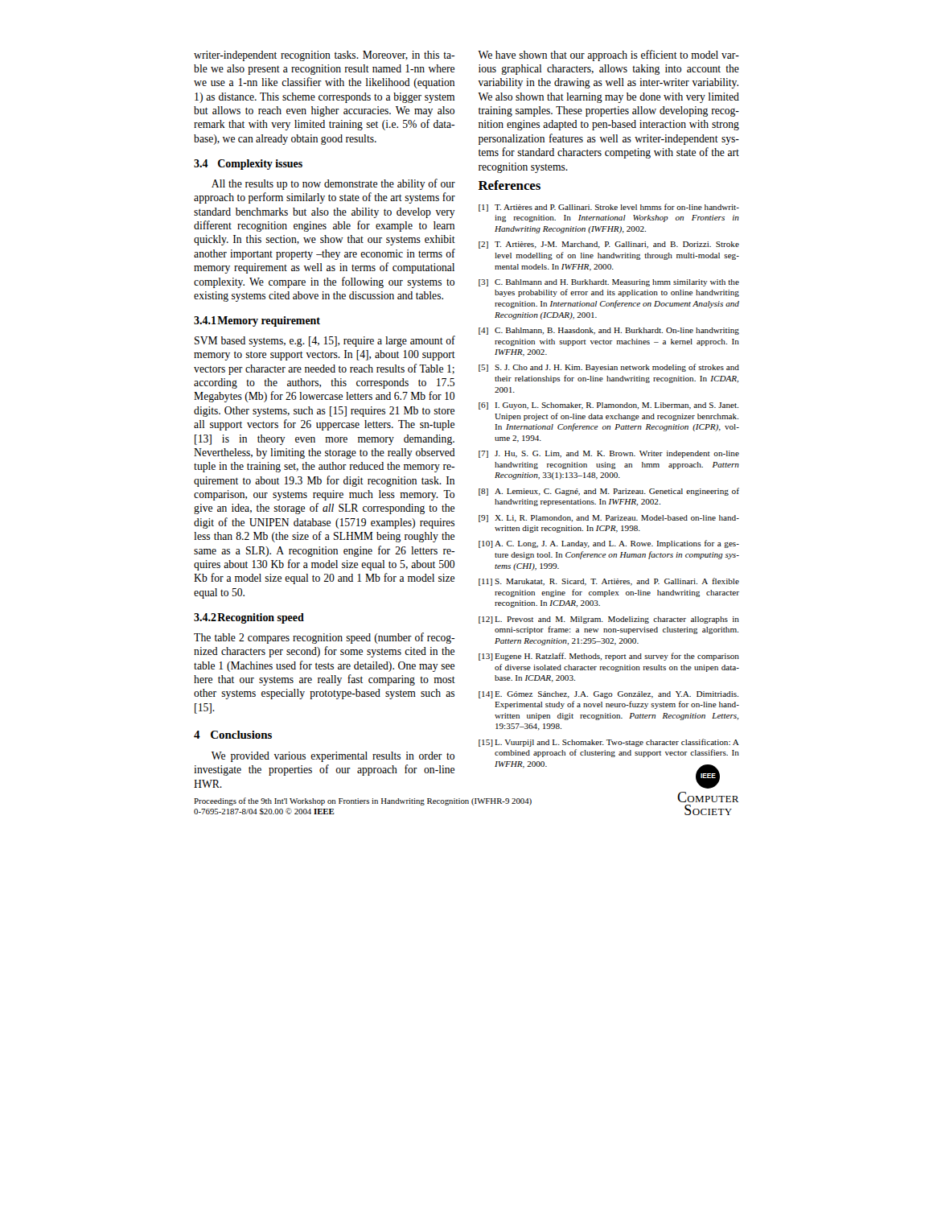writer-independent recognition tasks. Moreover, in this table we also present a recognition result named 1-nn where we use a 1-nn like classifier with the likelihood (equation 1) as distance. This scheme corresponds to a bigger system but allows to reach even higher accuracies. We may also remark that with very limited training set (i.e. 5% of database), we can already obtain good results.
3.4 Complexity issues
All the results up to now demonstrate the ability of our approach to perform similarly to state of the art systems for standard benchmarks but also the ability to develop very different recognition engines able for example to learn quickly. In this section, we show that our systems exhibit another important property –they are economic in terms of memory requirement as well as in terms of computational complexity. We compare in the following our systems to existing systems cited above in the discussion and tables.
3.4.1 Memory requirement
SVM based systems, e.g. [4, 15], require a large amount of memory to store support vectors. In [4], about 100 support vectors per character are needed to reach results of Table 1; according to the authors, this corresponds to 17.5 Megabytes (Mb) for 26 lowercase letters and 6.7 Mb for 10 digits. Other systems, such as [15] requires 21 Mb to store all support vectors for 26 uppercase letters. The sn-tuple [13] is in theory even more memory demanding. Nevertheless, by limiting the storage to the really observed tuple in the training set, the author reduced the memory requirement to about 19.3 Mb for digit recognition task. In comparison, our systems require much less memory. To give an idea, the storage of all SLR corresponding to the digit of the UNIPEN database (15719 examples) requires less than 8.2 Mb (the size of a SLHMM being roughly the same as a SLR). A recognition engine for 26 letters requires about 130 Kb for a model size equal to 5, about 500 Kb for a model size equal to 20 and 1 Mb for a model size equal to 50.
3.4.2 Recognition speed
The table 2 compares recognition speed (number of recognized characters per second) for some systems cited in the table 1 (Machines used for tests are detailed). One may see here that our systems are really fast comparing to most other systems especially prototype-based system such as [15].
4 Conclusions
We provided various experimental results in order to investigate the properties of our approach for on-line HWR.
We have shown that our approach is efficient to model various graphical characters, allows taking into account the variability in the drawing as well as inter-writer variability. We also shown that learning may be done with very limited training samples. These properties allow developing recognition engines adapted to pen-based interaction with strong personalization features as well as writer-independent systems for standard characters competing with state of the art recognition systems.
References
[1] T. Artières and P. Gallinari. Stroke level hmms for on-line handwriting recognition. In International Workshop on Frontiers in Handwriting Recognition (IWFHR), 2002.
[2] T. Artières, J-M. Marchand, P. Gallinari, and B. Dorizzi. Stroke level modelling of on line handwriting through multi-modal segmental models. In IWFHR, 2000.
[3] C. Bahlmann and H. Burkhardt. Measuring hmm similarity with the bayes probability of error and its application to online handwriting recognition. In International Conference on Document Analysis and Recognition (ICDAR), 2001.
[4] C. Bahlmann, B. Haasdonk, and H. Burkhardt. On-line handwriting recognition with support vector machines – a kernel approch. In IWFHR, 2002.
[5] S. J. Cho and J. H. Kim. Bayesian network modeling of strokes and their relationships for on-line handwriting recognition. In ICDAR, 2001.
[6] I. Guyon, L. Schomaker, R. Plamondon, M. Liberman, and S. Janet. Unipen project of on-line data exchange and recognizer benrchmak. In International Conference on Pattern Recognition (ICPR), volume 2, 1994.
[7] J. Hu, S. G. Lim, and M. K. Brown. Writer independent on-line handwriting recognition using an hmm approach. Pattern Recognition, 33(1):133–148, 2000.
[8] A. Lemieux, C. Gagné, and M. Parizeau. Genetical engineering of handwriting representations. In IWFHR, 2002.
[9] X. Li, R. Plamondon, and M. Parizeau. Model-based on-line handwritten digit recognition. In ICPR, 1998.
[10] A. C. Long, J. A. Landay, and L. A. Rowe. Implications for a gesture design tool. In Conference on Human factors in computing systems (CHI), 1999.
[11] S. Marukatat, R. Sicard, T. Artières, and P. Gallinari. A flexible recognition engine for complex on-line handwriting character recognition. In ICDAR, 2003.
[12] L. Prevost and M. Milgram. Modelizing character allographs in omni-scriptor frame: a new non-supervised clustering algorithm. Pattern Recognition, 21:295–302, 2000.
[13] Eugene H. Ratzlaff. Methods, report and survey for the comparison of diverse isolated character recognition results on the unipen database. In ICDAR, 2003.
[14] E. Gómez Sánchez, J.A. Gago González, and Y.A. Dimitriadis. Experimental study of a novel neuro-fuzzy system for on-line handwritten unipen digit recognition. Pattern Recognition Letters, 19:357–364, 1998.
[15] L. Vuurpijl and L. Schomaker. Two-stage character classification: A combined approach of clustering and support vector classifiers. In IWFHR, 2000.
Proceedings of the 9th Int'l Workshop on Frontiers in Handwriting Recognition (IWFHR-9 2004)
0-7695-2187-8/04 $20.00 © 2004 IEEE
IEEE Computer Society